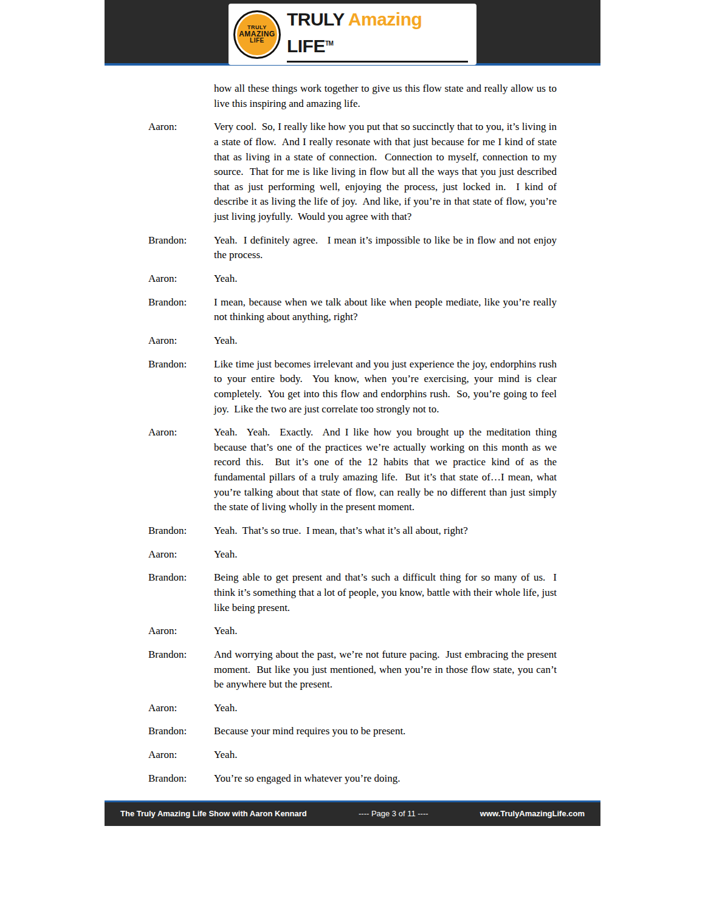TRULY AMAZING LIFE
TRULY Amazing LIFETM
how all these things work together to give us this flow state and really allow us to live this inspiring and amazing life.
Aaron:
Very cool. So, I really like how you put that so succinctly that to you, it’s living in a state of flow. And I really resonate with that just because for me I kind of state that as living in a state of connection. Connection to myself, connection to my source. That for me is like living in flow but all the ways that you just described that as just performing well, enjoying the process, just locked in. I kind of describe it as living the life of joy. And like, if you’re in that state of flow, you’re just living joyfully. Would you agree with that?
Brandon:
Yeah. I definitely agree. I mean it’s impossible to like be in flow and not enjoy the process.
Aaron:
Yeah.
Brandon:
I mean, because when we talk about like when people mediate, like you’re really not thinking about anything, right?
Aaron:
Yeah.
Brandon:
Like time just becomes irrelevant and you just experience the joy, endorphins rush to your entire body. You know, when you’re exercising, your mind is clear completely. You get into this flow and endorphins rush. So, you’re going to feel joy. Like the two are just correlate too strongly not to.
Aaron:
Yeah. Yeah. Exactly. And I like how you brought up the meditation thing because that’s one of the practices we’re actually working on this month as we record this. But it’s one of the 12 habits that we practice kind of as the fundamental pillars of a truly amazing life. But it’s that state of…I mean, what you’re talking about that state of flow, can really be no different than just simply the state of living wholly in the present moment.
Brandon:
Yeah. That’s so true. I mean, that’s what it’s all about, right?
Aaron:
Yeah.
Brandon:
Being able to get present and that’s such a difficult thing for so many of us. I think it’s something that a lot of people, you know, battle with their whole life, just like being present.
Aaron:
Yeah.
Brandon:
And worrying about the past, we’re not future pacing. Just embracing the present moment. But like you just mentioned, when you’re in those flow state, you can’t be anywhere but the present.
Aaron:
Yeah.
Brandon:
Because your mind requires you to be present.
Aaron:
Yeah.
Brandon:
You’re so engaged in whatever you’re doing.
The Truly Amazing Life Show with Aaron Kennard
---- Page 3 of 11 ----
www.TrulyAmazingLife.com